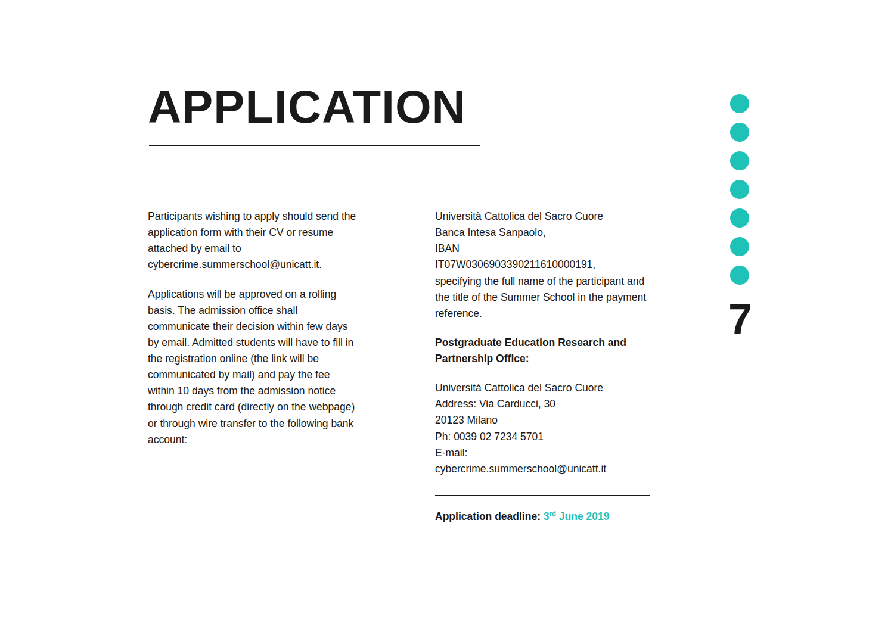Application
7
Participants wishing to apply should send the application form with their CV or resume attached by email to cybercrime.summerschool@unicatt.it.
Applications will be approved on a rolling basis. The admission office shall communicate their decision within few days by email. Admitted students will have to fill in the registration online (the link will be communicated by mail) and pay the fee within 10 days from the admission notice through credit card (directly on the webpage) or through wire transfer to the following bank account:
Università Cattolica del Sacro Cuore
Banca Intesa Sanpaolo,
IBAN
IT07W0306903390211610000191,
specifying the full name of the participant and the title of the Summer School in the payment reference.
Postgraduate Education Research and Partnership Office:
Università Cattolica del Sacro Cuore
Address: Via Carducci, 30
20123 Milano
Ph: 0039 02 7234 5701
E-mail:
cybercrime.summerschool@unicatt.it
Application deadline: 3rd June 2019